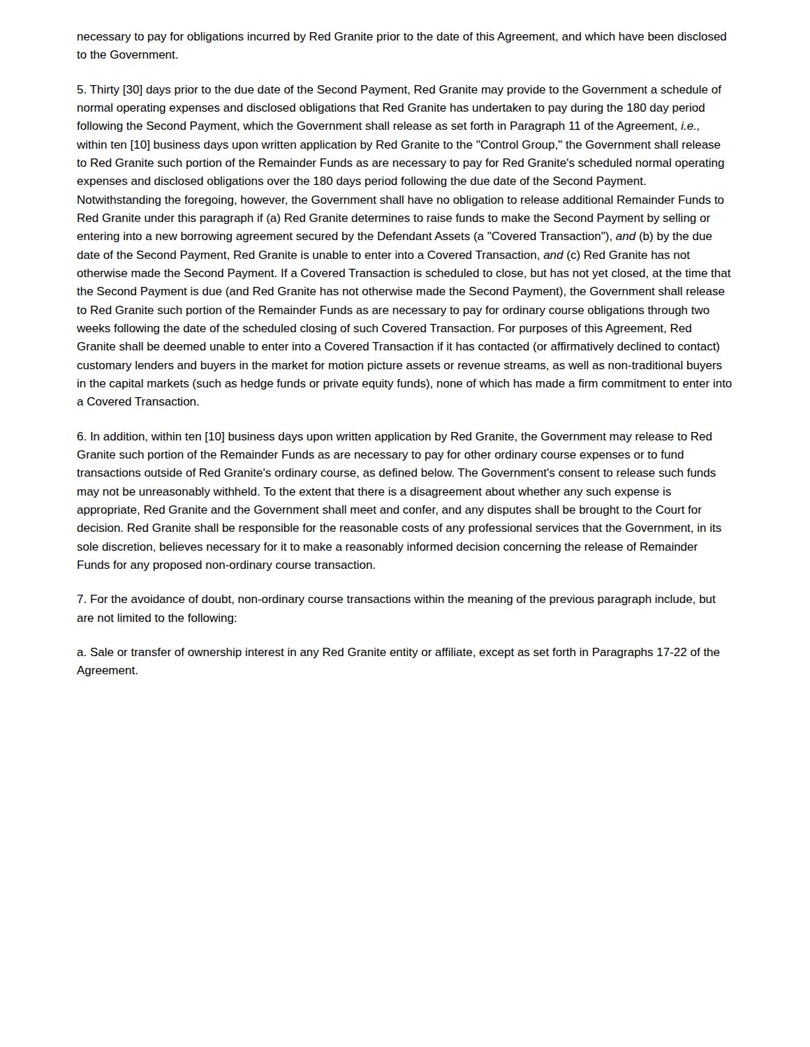necessary to pay for obligations incurred by Red Granite prior to the date of this Agreement, and which have been disclosed to the Government.
5. Thirty [30] days prior to the due date of the Second Payment, Red Granite may provide to the Government a schedule of normal operating expenses and disclosed obligations that Red Granite has undertaken to pay during the 180 day period following the Second Payment, which the Government shall release as set forth in Paragraph 11 of the Agreement, i.e., within ten [10] business days upon written application by Red Granite to the "Control Group," the Government shall release to Red Granite such portion of the Remainder Funds as are necessary to pay for Red Granite's scheduled normal operating expenses and disclosed obligations over the 180 days period following the due date of the Second Payment. Notwithstanding the foregoing, however, the Government shall have no obligation to release additional Remainder Funds to Red Granite under this paragraph if (a) Red Granite determines to raise funds to make the Second Payment by selling or entering into a new borrowing agreement secured by the Defendant Assets (a "Covered Transaction"), and (b) by the due date of the Second Payment, Red Granite is unable to enter into a Covered Transaction, and (c) Red Granite has not otherwise made the Second Payment. If a Covered Transaction is scheduled to close, but has not yet closed, at the time that the Second Payment is due (and Red Granite has not otherwise made the Second Payment), the Government shall release to Red Granite such portion of the Remainder Funds as are necessary to pay for ordinary course obligations through two weeks following the date of the scheduled closing of such Covered Transaction. For purposes of this Agreement, Red Granite shall be deemed unable to enter into a Covered Transaction if it has contacted (or affirmatively declined to contact) customary lenders and buyers in the market for motion picture assets or revenue streams, as well as non-traditional buyers in the capital markets (such as hedge funds or private equity funds), none of which has made a firm commitment to enter into a Covered Transaction.
6. In addition, within ten [10] business days upon written application by Red Granite, the Government may release to Red Granite such portion of the Remainder Funds as are necessary to pay for other ordinary course expenses or to fund transactions outside of Red Granite's ordinary course, as defined below. The Government's consent to release such funds may not be unreasonably withheld. To the extent that there is a disagreement about whether any such expense is appropriate, Red Granite and the Government shall meet and confer, and any disputes shall be brought to the Court for decision. Red Granite shall be responsible for the reasonable costs of any professional services that the Government, in its sole discretion, believes necessary for it to make a reasonably informed decision concerning the release of Remainder Funds for any proposed non-ordinary course transaction.
7. For the avoidance of doubt, non-ordinary course transactions within the meaning of the previous paragraph include, but are not limited to the following:
a. Sale or transfer of ownership interest in any Red Granite entity or affiliate, except as set forth in Paragraphs 17-22 of the Agreement.